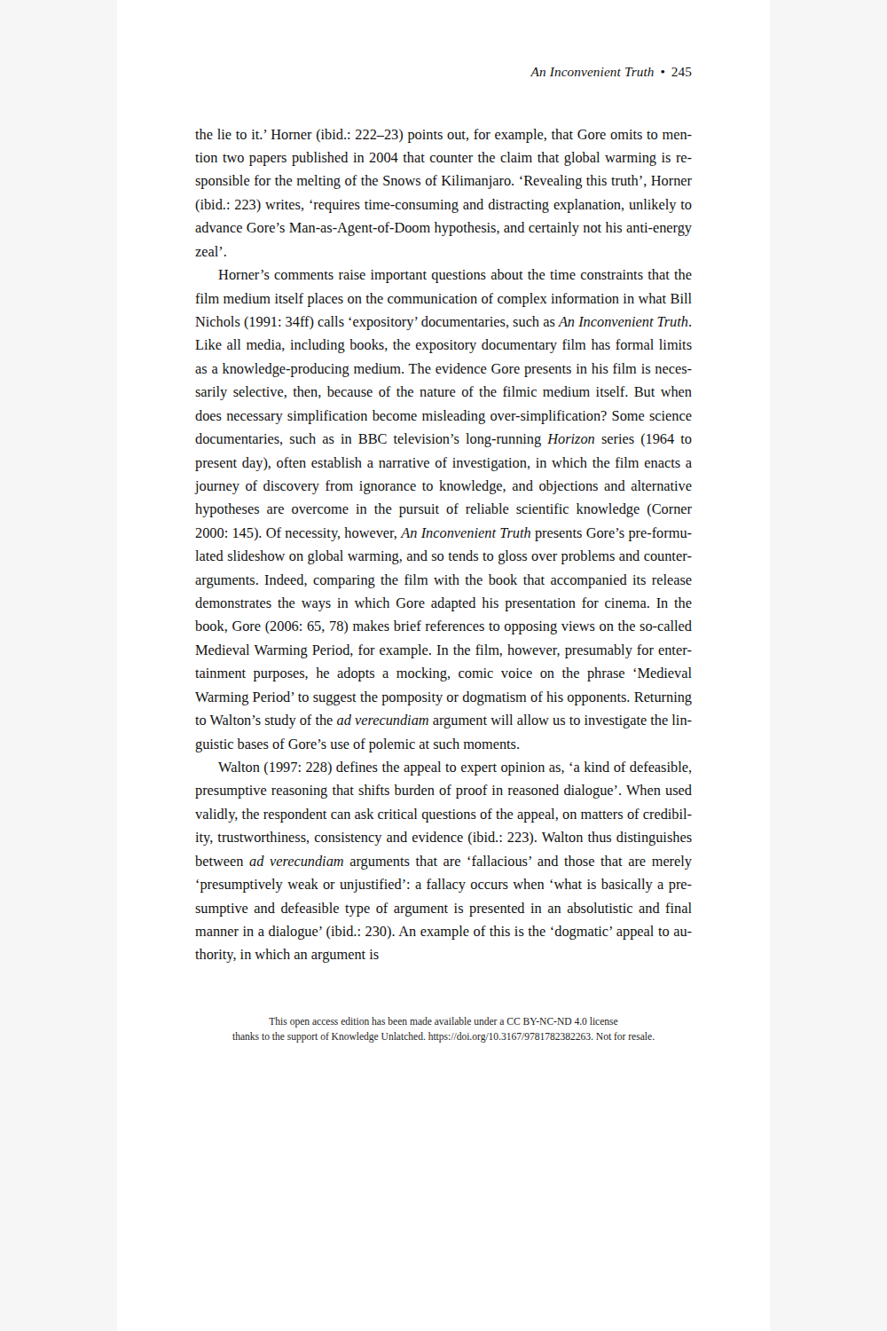An Inconvenient Truth•245
the lie to it.’ Horner (ibid.: 222–23) points out, for example, that Gore omits to mention two papers published in 2004 that counter the claim that global warming is responsible for the melting of the Snows of Kilimanjaro. ‘Revealing this truth’, Horner (ibid.: 223) writes, ‘requires time-consuming and distracting explanation, unlikely to advance Gore’s Man-as-Agent-of-Doom hypothesis, and certainly not his anti-energy zeal’.
Horner’s comments raise important questions about the time constraints that the film medium itself places on the communication of complex information in what Bill Nichols (1991: 34ff) calls ‘expository’ documentaries, such as An Inconvenient Truth. Like all media, including books, the expository documentary film has formal limits as a knowledge-producing medium. The evidence Gore presents in his film is necessarily selective, then, because of the nature of the filmic medium itself. But when does necessary simplification become misleading over-simplification? Some science documentaries, such as in BBC television’s long-running Horizon series (1964 to present day), often establish a narrative of investigation, in which the film enacts a journey of discovery from ignorance to knowledge, and objections and alternative hypotheses are overcome in the pursuit of reliable scientific knowledge (Corner 2000: 145). Of necessity, however, An Inconvenient Truth presents Gore’s pre-formulated slideshow on global warming, and so tends to gloss over problems and counterarguments. Indeed, comparing the film with the book that accompanied its release demonstrates the ways in which Gore adapted his presentation for cinema. In the book, Gore (2006: 65, 78) makes brief references to opposing views on the so-called Medieval Warming Period, for example. In the film, however, presumably for entertainment purposes, he adopts a mocking, comic voice on the phrase ‘Medieval Warming Period’ to suggest the pomposity or dogmatism of his opponents. Returning to Walton’s study of the ad verecundiam argument will allow us to investigate the linguistic bases of Gore’s use of polemic at such moments.
Walton (1997: 228) defines the appeal to expert opinion as, ‘a kind of defeasible, presumptive reasoning that shifts burden of proof in reasoned dialogue’. When used validly, the respondent can ask critical questions of the appeal, on matters of credibility, trustworthiness, consistency and evidence (ibid.: 223). Walton thus distinguishes between ad verecundiam arguments that are ‘fallacious’ and those that are merely ‘presumptively weak or unjustified’: a fallacy occurs when ‘what is basically a presumptive and defeasible type of argument is presented in an absolutistic and final manner in a dialogue’ (ibid.: 230). An example of this is the ‘dogmatic’ appeal to authority, in which an argument is
This open access edition has been made available under a CC BY-NC-ND 4.0 license
thanks to the support of Knowledge Unlatched. https://doi.org/10.3167/9781782382263. Not for resale.